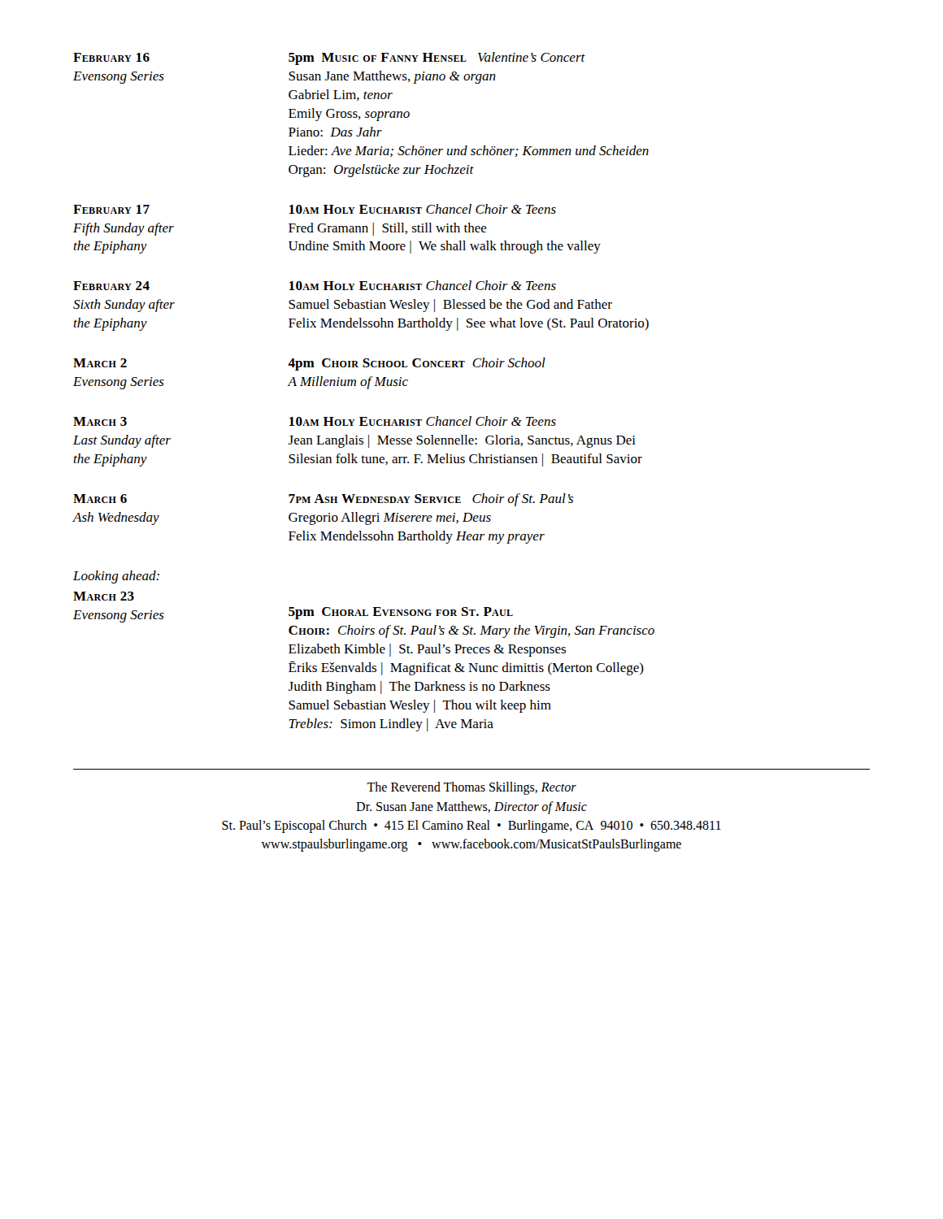| February 16 Evensong Series | 5pm Music of Fanny Hensel Valentine’s Concert Susan Jane Matthews, piano & organ Gabriel Lim, tenor Emily Gross, soprano Piano: Das Jahr Lieder: Ave Maria; Schöner und schöner; Kommen und Scheiden Organ: Orgelstücke zur Hochzeit |
| February 17 Fifth Sunday after the Epiphany | 10am Holy Eucharist Chancel Choir & Teens Fred Gramann / Still, still with thee Undine Smith Moore / We shall walk through the valley |
| February 24 Sixth Sunday after the Epiphany | 10am Holy Eucharist Chancel Choir & Teens Samuel Sebastian Wesley / Blessed be the God and Father Felix Mendelssohn Bartholdy / See what love (St. Paul Oratorio) |
| March 2 Evensong Series | 4pm Choir School Concert Choir School A Millenium of Music |
| March 3 Last Sunday after the Epiphany | 10am Holy Eucharist Chancel Choir & Teens Jean Langlais / Messe Solennelle: Gloria, Sanctus, Agnus Dei Silesian folk tune, arr. F. Melius Christiansen / Beautiful Savior |
| March 6 Ash Wednesday | 7pm Ash Wednesday Service Choir of St. Paul’s Gregorio Allegri Miserere mei, Deus Felix Mendelssohn Bartholdy Hear my prayer |
| Looking ahead: March 23 Evensong Series | 5pm Choral Evensong for St. Paul Choir: Choirs of St. Paul’s & St. Mary the Virgin, San Francisco Elizabeth Kimble / St. Paul’s Preces & Responses Ēriks Ešenvalds / Magnificat & Nunc dimittis (Merton College) Judith Bingham / The Darkness is no Darkness Samuel Sebastian Wesley / Thou wilt keep him Trebles: Simon Lindley / Ave Maria |
The Reverend Thomas Skillings, Rector
Dr. Susan Jane Matthews, Director of Music
St. Paul’s Episcopal Church • 415 El Camino Real • Burlingame, CA 94010 • 650.348.4811
www.stpaulsburlingame.org • www.facebook.com/MusicatStPaulsBurlingame